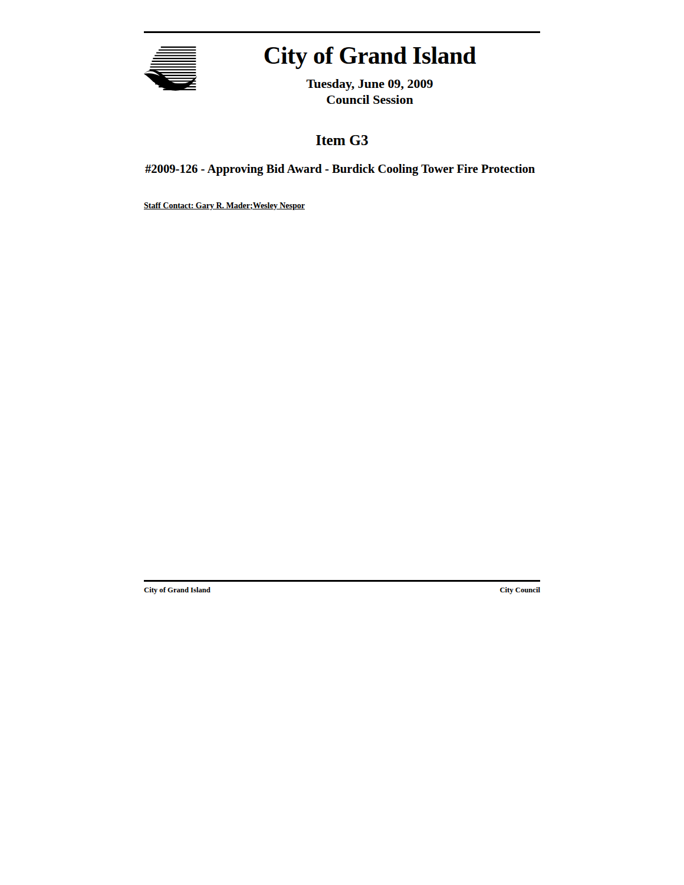City of Grand Island
Tuesday, June 09, 2009
Council Session
Item G3
#2009-126 - Approving Bid Award - Burdick Cooling Tower Fire Protection
Staff Contact: Gary R. Mader;Wesley Nespor
City of Grand Island City Council